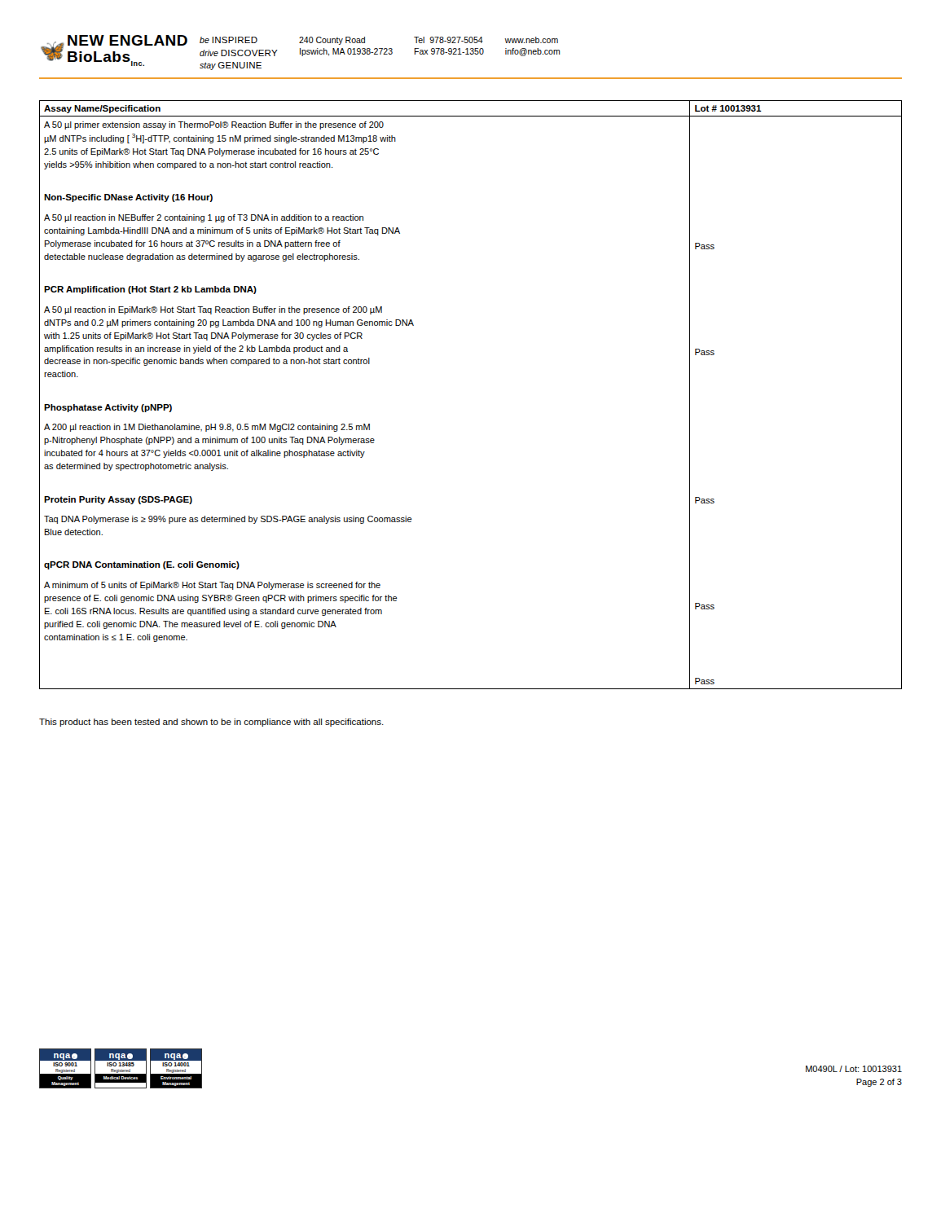🦋
NEW ENGLAND
BioLabsInc.
be INSPIRED
drive DISCOVERY
stay GENUINE
240 County Road
Ipswich, MA 01938-2723
Tel 978-927-5054
Fax 978-921-1350
www.neb.com
info@neb.com
| Assay Name/Specification | Lot # 10013931 |
| --- | --- |
| A 50 µl primer extension assay in ThermoPol® Reaction Buffer in the presence of 200 µM dNTPs including [ 3 H]-dTTP, containing 15 nM primed single-stranded M13mp18 with 2.5 units of EpiMark® Hot Start Taq DNA Polymerase incubated for 16 hours at 25°C yields >95% inhibition when compared to a non-hot start control reaction. Non-Specific DNase Activity (16 Hour) A 50 µl reaction in NEBuffer 2 containing 1 µg of T3 DNA in addition to a reaction containing Lambda-HindIII DNA and a minimum of 5 units of EpiMark® Hot Start Taq DNA Polymerase incubated for 16 hours at 37ºC results in a DNA pattern free of detectable nuclease degradation as determined by agarose gel electrophoresis. PCR Amplification (Hot Start 2 kb Lambda DNA) A 50 µl reaction in EpiMark® Hot Start Taq Reaction Buffer in the presence of 200 µM dNTPs and 0.2 µM primers containing 20 pg Lambda DNA and 100 ng Human Genomic DNA with 1.25 units of EpiMark® Hot Start Taq DNA Polymerase for 30 cycles of PCR amplification results in an increase in yield of the 2 kb Lambda product and a decrease in non-specific genomic bands when compared to a non-hot start control reaction. Phosphatase Activity (pNPP) A 200 µl reaction in 1M Diethanolamine, pH 9.8, 0.5 mM MgCl2 containing 2.5 mM p-Nitrophenyl Phosphate (pNPP) and a minimum of 100 units Taq DNA Polymerase incubated for 4 hours at 37°C yields <0.0001 unit of alkaline phosphatase activity as determined by spectrophotometric analysis. Protein Purity Assay (SDS-PAGE) Taq DNA Polymerase is ≥ 99% pure as determined by SDS-PAGE analysis using Coomassie Blue detection. qPCR DNA Contamination (E. coli Genomic) A minimum of 5 units of EpiMark® Hot Start Taq DNA Polymerase is screened for the presence of E. coli genomic DNA using SYBR® Green qPCR with primers specific for the E. coli 16S rRNA locus. Results are quantified using a standard curve generated from purified E. coli genomic DNA. The measured level of E. coli genomic DNA contamination is ≤ 1 E. coli genome. | Pass Pass Pass Pass Pass |
This product has been tested and shown to be in compliance with all specifications.
nqa.
ISO 9001
Registered
Quality
Management
nqa.
ISO 13485
Registered
Medical Devices
nqa.
ISO 14001
Registered
Environmental
Management
M0490L / Lot: 10013931
Page 2 of 3